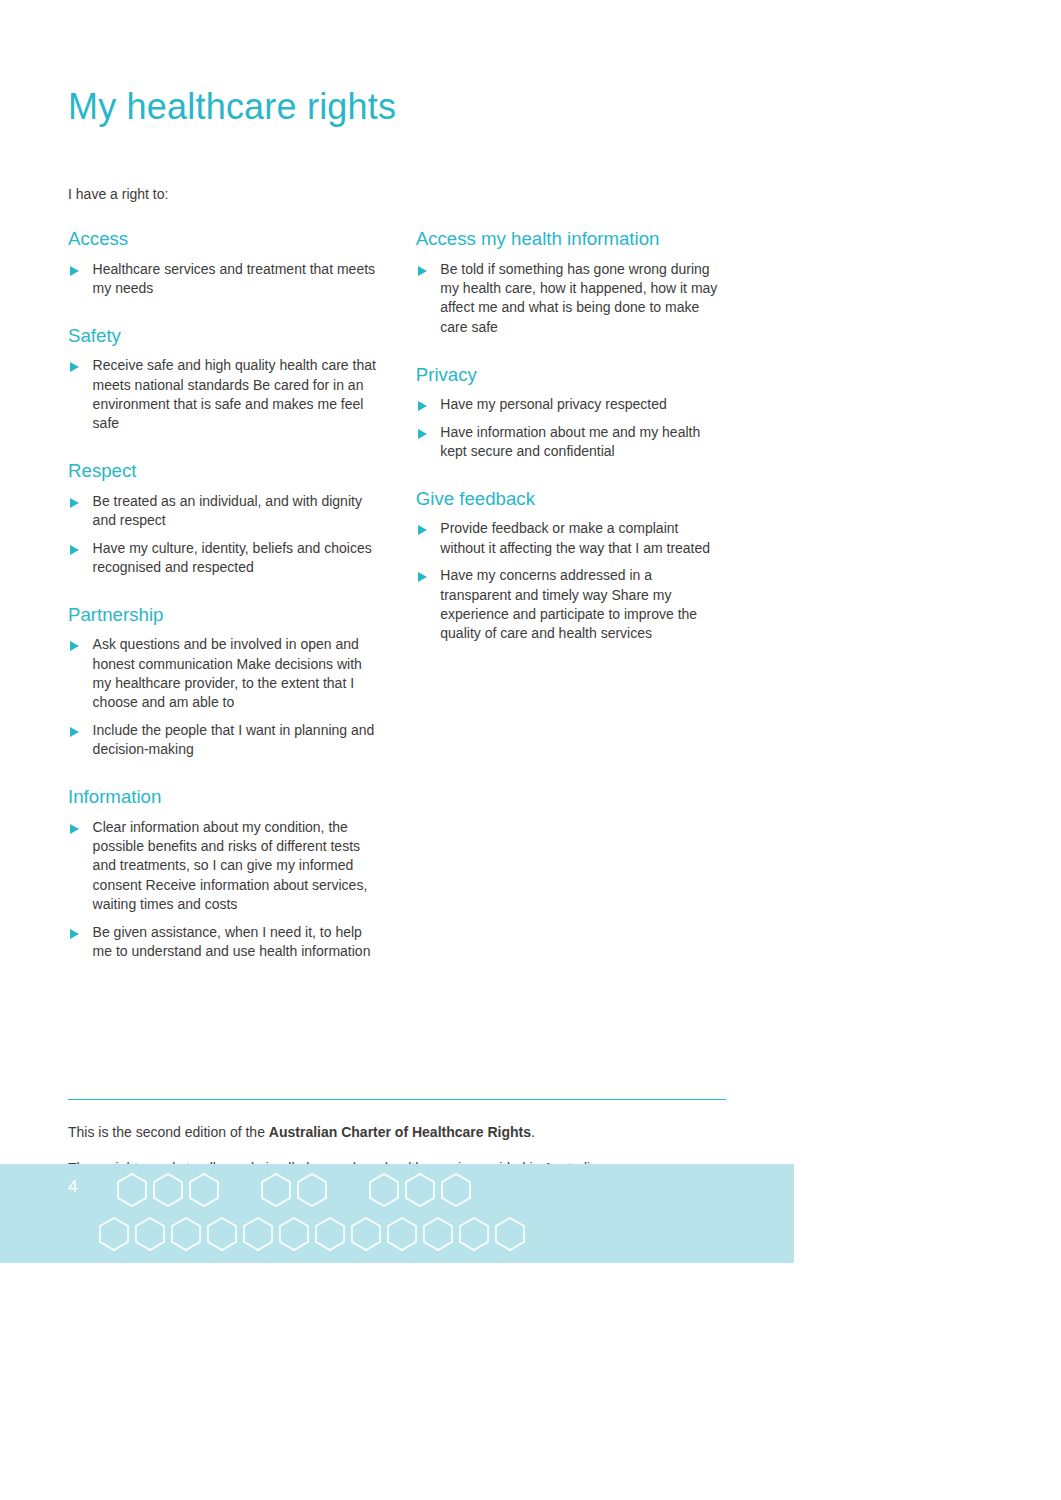My healthcare rights
I have a right to:
Access
Healthcare services and treatment that meets my needs
Safety
Receive safe and high quality health care that meets national standards Be cared for in an environment that is safe and makes me feel safe
Respect
Be treated as an individual, and with dignity and respect
Have my culture, identity, beliefs and choices recognised and respected
Partnership
Ask questions and be involved in open and honest communication Make decisions with my healthcare provider, to the extent that I choose and am able to
Include the people that I want in planning and decision-making
Information
Clear information about my condition, the possible benefits and risks of different tests and treatments, so I can give my informed consent Receive information about services, waiting times and costs
Be given assistance, when I need it, to help me to understand and use health information
Access my health information
Be told if something has gone wrong during my health care, how it happened, how it may affect me and what is being done to make care safe
Privacy
Have my personal privacy respected
Have information about me and my health kept secure and confidential
Give feedback
Provide feedback or make a complaint without it affecting the way that I am treated
Have my concerns addressed in a transparent and timely way Share my experience and participate to improve the quality of care and health services
This is the second edition of the Australian Charter of Healthcare Rights.
These rights apply to all people in all places where health care is provided in Australia.
The Charter describes what you, or someone you care for, can expect when receiving health care.
For more information ask a member of staff or visit safetyandquality.gov.au/your-rights
4